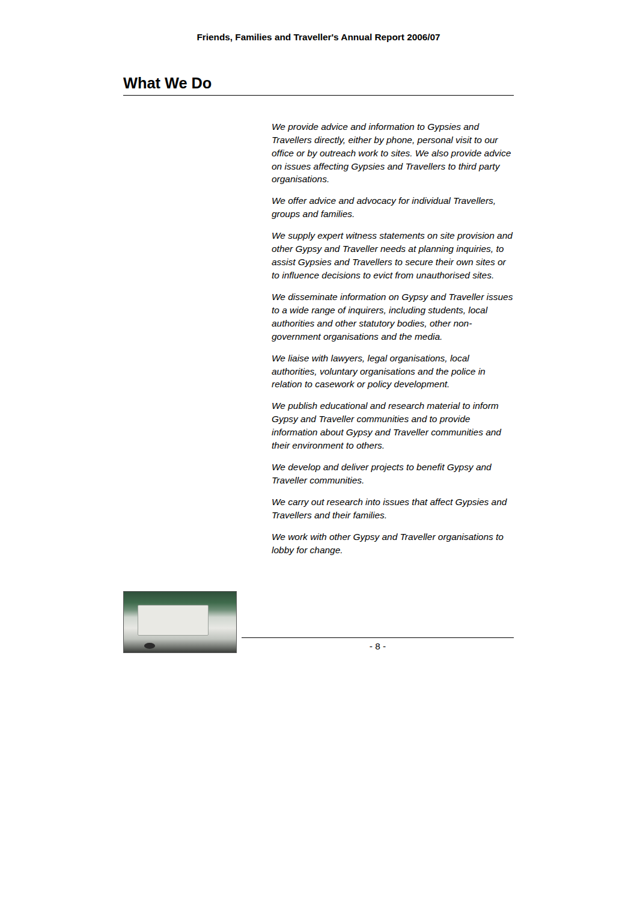Friends, Families and Traveller's Annual Report 2006/07
What We Do
We provide advice and information to Gypsies and Travellers directly, either by phone, personal visit to our office or by outreach work to sites. We also provide advice on issues affecting Gypsies and Travellers to third party organisations.
We offer advice and advocacy for individual Travellers, groups and families.
We supply expert witness statements on site provision and other Gypsy and Traveller needs at planning inquiries, to assist Gypsies and Travellers to secure their own sites or to influence decisions to evict from unauthorised sites.
We disseminate information on Gypsy and Traveller issues to a wide range of inquirers, including students, local authorities and other statutory bodies, other non-government organisations and the media.
We liaise with lawyers, legal organisations, local authorities, voluntary organisations and the police in relation to casework or policy development.
We publish educational and research material to inform Gypsy and Traveller communities and to provide information about Gypsy and Traveller communities and their environment to others.
We develop and deliver projects to benefit Gypsy and Traveller communities.
We carry out research into issues that affect Gypsies and Travellers and their families.
We work with other Gypsy and Traveller organisations to lobby for change.
- 8 -